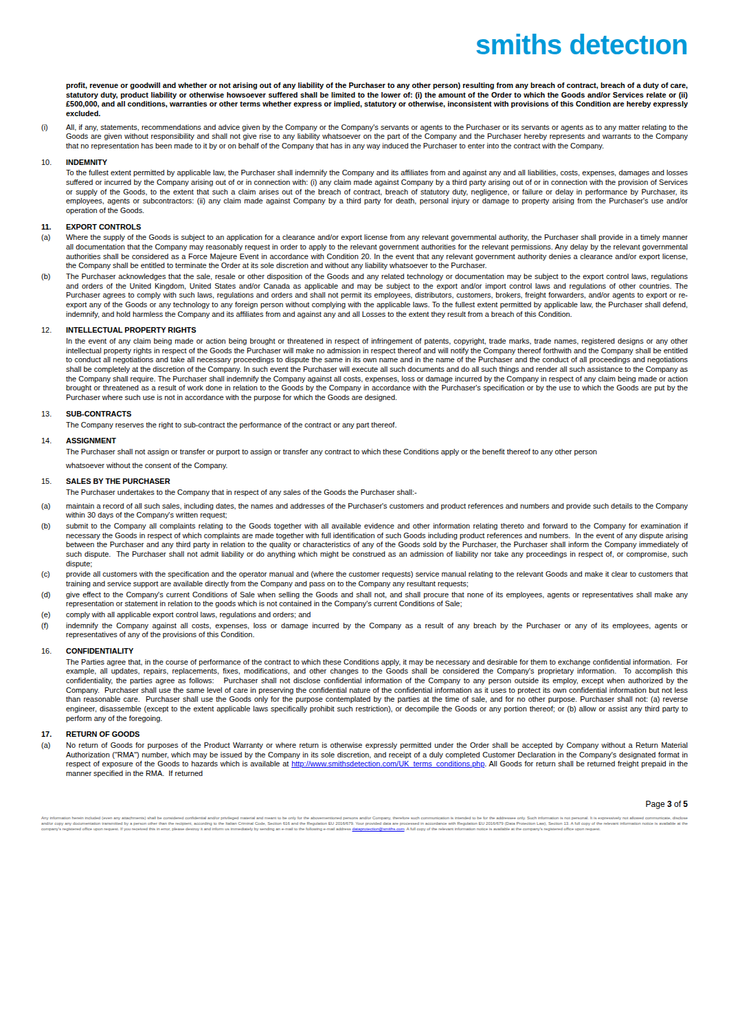smiths detectıon
profit, revenue or goodwill and whether or not arising out of any liability of the Purchaser to any other person) resulting from any breach of contract, breach of a duty of care, statutory duty, product liability or otherwise howsoever suffered shall be limited to the lower of: (i) the amount of the Order to which the Goods and/or Services relate or (ii) £500,000, and all conditions, warranties or other terms whether express or implied, statutory or otherwise, inconsistent with provisions of this Condition are hereby expressly excluded.
(i)
All, if any, statements, recommendations and advice given by the Company or the Company's servants or agents to the Purchaser or its servants or agents as to any matter relating to the Goods are given without responsibility and shall not give rise to any liability whatsoever on the part of the Company and the Purchaser hereby represents and warrants to the Company that no representation has been made to it by or on behalf of the Company that has in any way induced the Purchaser to enter into the contract with the Company.
10.
INDEMNITY
To the fullest extent permitted by applicable law, the Purchaser shall indemnify the Company and its affiliates from and against any and all liabilities, costs, expenses, damages and losses suffered or incurred by the Company arising out of or in connection with: (i) any claim made against Company by a third party arising out of or in connection with the provision of Services or supply of the Goods, to the extent that such a claim arises out of the breach of contract, breach of statutory duty, negligence, or failure or delay in performance by Purchaser, its employees, agents or subcontractors: (ii) any claim made against Company by a third party for death, personal injury or damage to property arising from the Purchaser's use and/or operation of the Goods.
11.
EXPORT CONTROLS
(a)
Where the supply of the Goods is subject to an application for a clearance and/or export license from any relevant governmental authority, the Purchaser shall provide in a timely manner all documentation that the Company may reasonably request in order to apply to the relevant government authorities for the relevant permissions. Any delay by the relevant governmental authorities shall be considered as a Force Majeure Event in accordance with Condition 20. In the event that any relevant government authority denies a clearance and/or export license, the Company shall be entitled to terminate the Order at its sole discretion and without any liability whatsoever to the Purchaser.
(b)
The Purchaser acknowledges that the sale, resale or other disposition of the Goods and any related technology or documentation may be subject to the export control laws, regulations and orders of the United Kingdom, United States and/or Canada as applicable and may be subject to the export and/or import control laws and regulations of other countries. The Purchaser agrees to comply with such laws, regulations and orders and shall not permit its employees, distributors, customers, brokers, freight forwarders, and/or agents to export or re-export any of the Goods or any technology to any foreign person without complying with the applicable laws. To the fullest extent permitted by applicable law, the Purchaser shall defend, indemnify, and hold harmless the Company and its affiliates from and against any and all Losses to the extent they result from a breach of this Condition.
12.
INTELLECTUAL PROPERTY RIGHTS
In the event of any claim being made or action being brought or threatened in respect of infringement of patents, copyright, trade marks, trade names, registered designs or any other intellectual property rights in respect of the Goods the Purchaser will make no admission in respect thereof and will notify the Company thereof forthwith and the Company shall be entitled to conduct all negotiations and take all necessary proceedings to dispute the same in its own name and in the name of the Purchaser and the conduct of all proceedings and negotiations shall be completely at the discretion of the Company. In such event the Purchaser will execute all such documents and do all such things and render all such assistance to the Company as the Company shall require. The Purchaser shall indemnify the Company against all costs, expenses, loss or damage incurred by the Company in respect of any claim being made or action brought or threatened as a result of work done in relation to the Goods by the Company in accordance with the Purchaser's specification or by the use to which the Goods are put by the Purchaser where such use is not in accordance with the purpose for which the Goods are designed.
13.
SUB-CONTRACTS
The Company reserves the right to sub-contract the performance of the contract or any part thereof.
14.
ASSIGNMENT
The Purchaser shall not assign or transfer or purport to assign or transfer any contract to which these Conditions apply or the benefit thereof to any other person
whatsoever without the consent of the Company.
15.
SALES BY THE PURCHASER
The Purchaser undertakes to the Company that in respect of any sales of the Goods the Purchaser shall:-
(a)
maintain a record of all such sales, including dates, the names and addresses of the Purchaser's customers and product references and numbers and provide such details to the Company within 30 days of the Company's written request;
(b)
submit to the Company all complaints relating to the Goods together with all available evidence and other information relating thereto and forward to the Company for examination if necessary the Goods in respect of which complaints are made together with full identification of such Goods including product references and numbers. In the event of any dispute arising between the Purchaser and any third party in relation to the quality or characteristics of any of the Goods sold by the Purchaser, the Purchaser shall inform the Company immediately of such dispute. The Purchaser shall not admit liability or do anything which might be construed as an admission of liability nor take any proceedings in respect of, or compromise, such dispute;
(c)
provide all customers with the specification and the operator manual and (where the customer requests) service manual relating to the relevant Goods and make it clear to customers that training and service support are available directly from the Company and pass on to the Company any resultant requests;
(d)
give effect to the Company's current Conditions of Sale when selling the Goods and shall not, and shall procure that none of its employees, agents or representatives shall make any representation or statement in relation to the goods which is not contained in the Company's current Conditions of Sale;
(e)
comply with all applicable export control laws, regulations and orders; and
(f)
indemnify the Company against all costs, expenses, loss or damage incurred by the Company as a result of any breach by the Purchaser or any of its employees, agents or representatives of any of the provisions of this Condition.
16.
CONFIDENTIALITY
The Parties agree that, in the course of performance of the contract to which these Conditions apply, it may be necessary and desirable for them to exchange confidential information. For example, all updates, repairs, replacements, fixes, modifications, and other changes to the Goods shall be considered the Company's proprietary information. To accomplish this confidentiality, the parties agree as follows: Purchaser shall not disclose confidential information of the Company to any person outside its employ, except when authorized by the Company. Purchaser shall use the same level of care in preserving the confidential nature of the confidential information as it uses to protect its own confidential information but not less than reasonable care. Purchaser shall use the Goods only for the purpose contemplated by the parties at the time of sale, and for no other purpose. Purchaser shall not: (a) reverse engineer, disassemble (except to the extent applicable laws specifically prohibit such restriction), or decompile the Goods or any portion thereof; or (b) allow or assist any third party to perform any of the foregoing.
17.
RETURN OF GOODS
(a)
No return of Goods for purposes of the Product Warranty or where return is otherwise expressly permitted under the Order shall be accepted by Company without a Return Material Authorization ("RMA") number, which may be issued by the Company in its sole discretion, and receipt of a duly completed Customer Declaration in the Company's designated format in respect of exposure of the Goods to hazards which is available at http://www.smithsdetection.com/UK_terms_conditions.php. All Goods for return shall be returned freight prepaid in the manner specified in the RMA. If returned
Page 3 of 5
Any information herein included (even any attachments) shall be considered confidential and/or privileged material and meant to be only for the abovementioned persons and/or Company, therefore such communication is intended to be for the addressee only. Such information is not personal. It is expressively not allowed communicate, disclose and/or copy any documentation transmitted by a person other than the recipient, according to the Italian Criminal Code, Section 616 and the Regulation EU 2016/679. Your provided data are processed in accordance with Regulation EU 2016/679 (Data Protection Law), Section 13. A full copy of the relevant information notice is available at the company's registered office upon request. If you received this in error, please destroy it and inform us immediately by sending an e-mail to the following e-mail address dataprotection@smiths.com. A full copy of the relevant information notice is available at the company's registered office upon request.